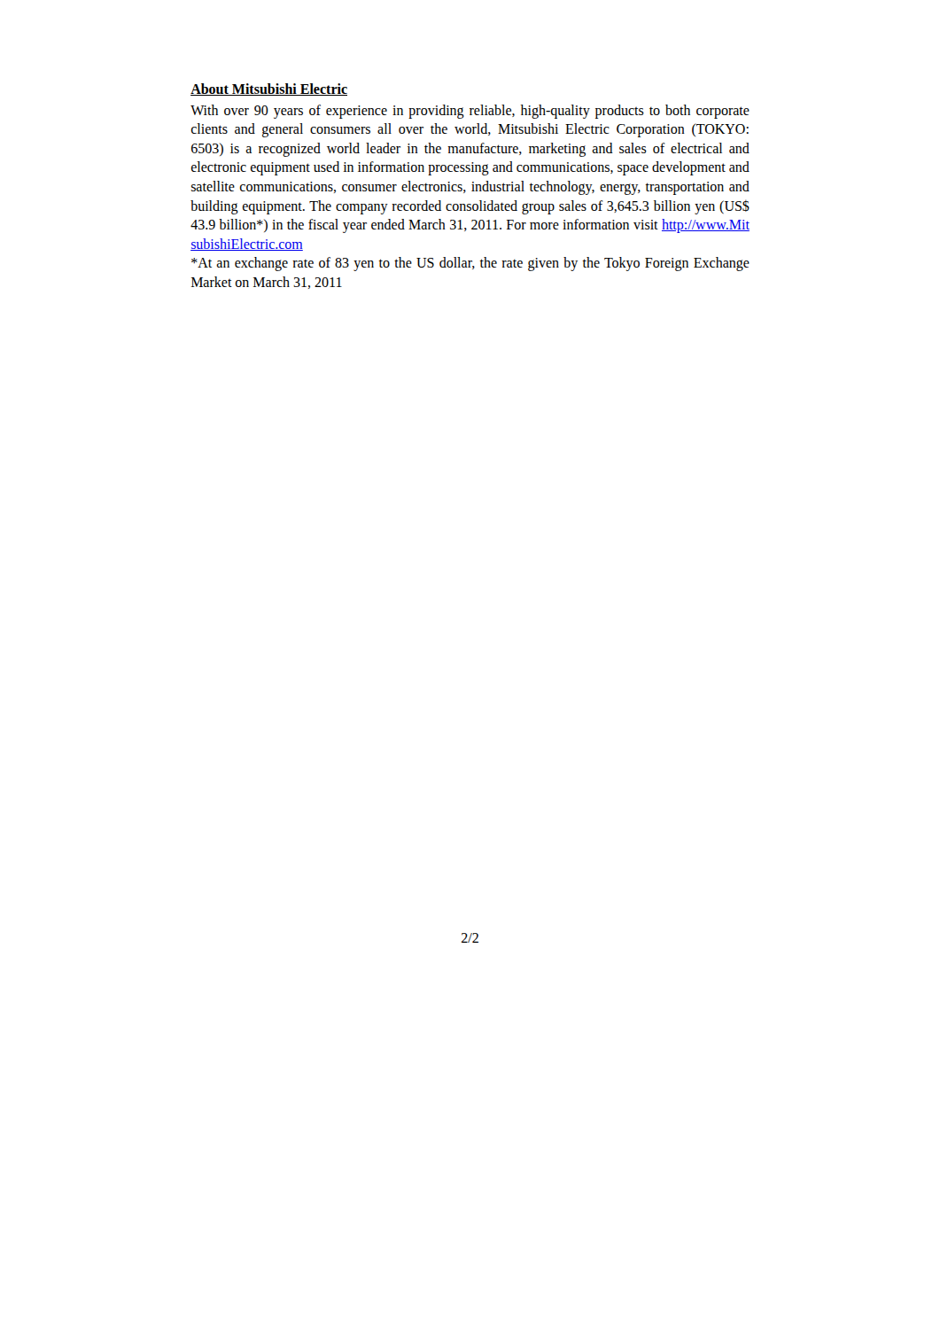About Mitsubishi Electric
With over 90 years of experience in providing reliable, high-quality products to both corporate clients and general consumers all over the world, Mitsubishi Electric Corporation (TOKYO: 6503) is a recognized world leader in the manufacture, marketing and sales of electrical and electronic equipment used in information processing and communications, space development and satellite communications, consumer electronics, industrial technology, energy, transportation and building equipment. The company recorded consolidated group sales of 3,645.3 billion yen (US$ 43.9 billion*) in the fiscal year ended March 31, 2011. For more information visit http://www.MitsubishiElectric.com
*At an exchange rate of 83 yen to the US dollar, the rate given by the Tokyo Foreign Exchange Market on March 31, 2011
2/2